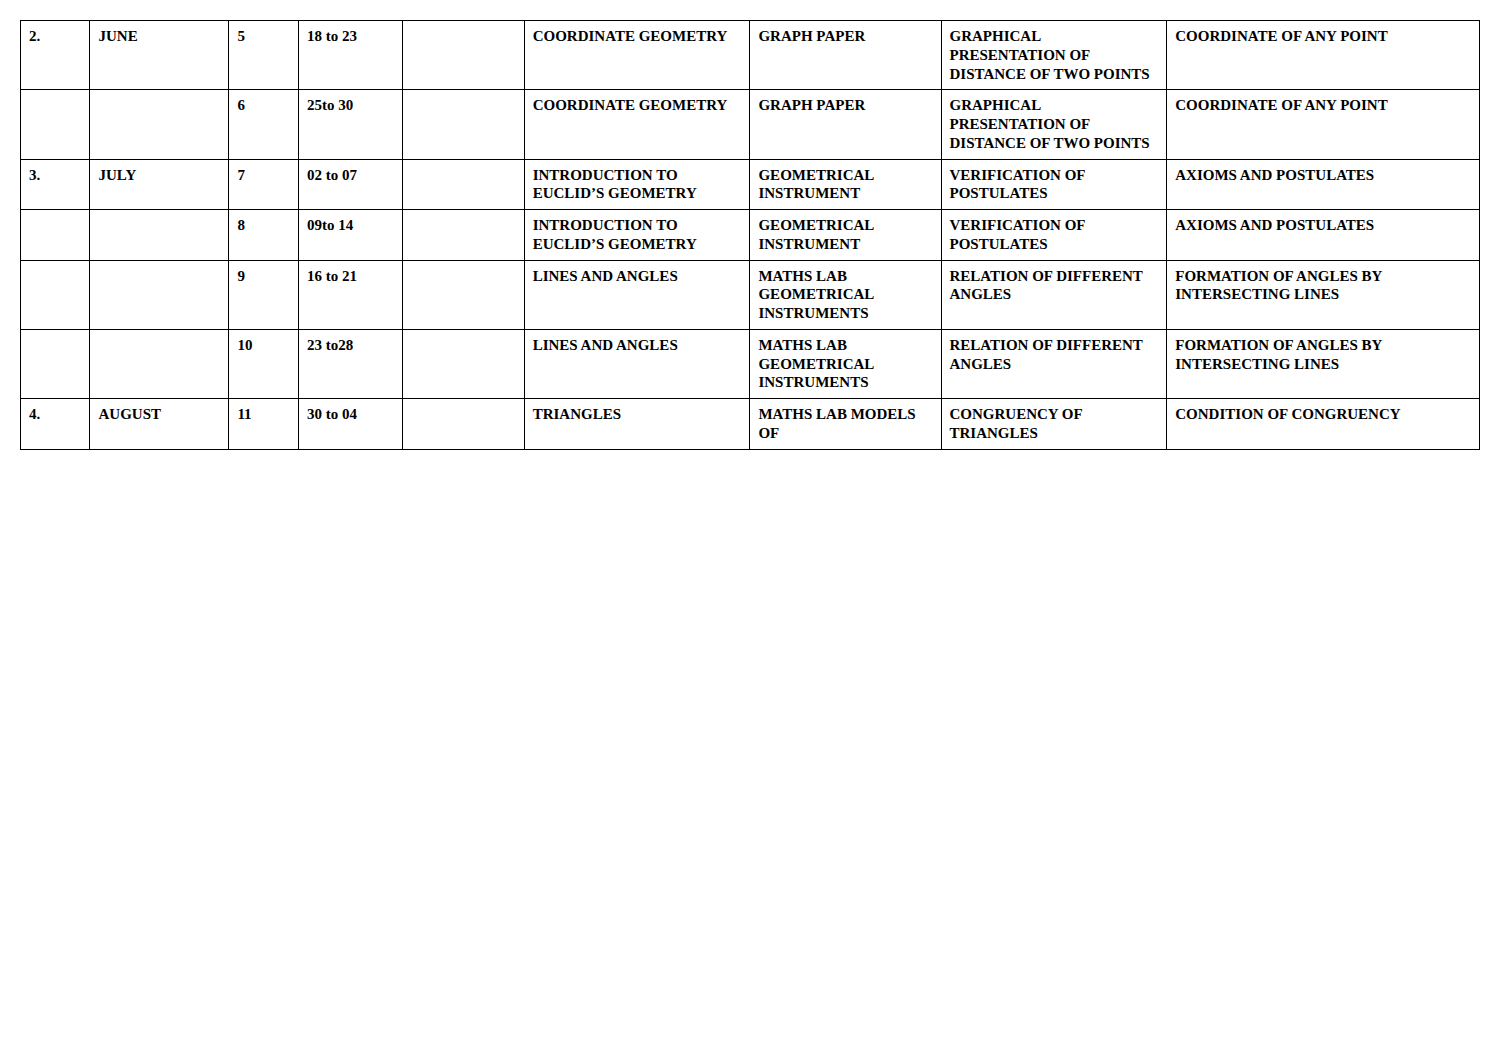| 2. | JUNE | 5 | 18 to 23 | | COORDINATE GEOMETRY | GRAPH PAPER | GRAPHICAL PRESENTATION OF DISTANCE OF TWO POINTS | COORDINATE OF ANY POINT |
| | | 6 | 25to 30 | | COORDINATE GEOMETRY | GRAPH PAPER | GRAPHICAL PRESENTATION OF DISTANCE OF TWO POINTS | COORDINATE OF ANY POINT |
| 3. | JULY | 7 | 02 to 07 | | INTRODUCTION TO EUCLID’S GEOMETRY | GEOMETRICAL INSTRUMENT | VERIFICATION OF POSTULATES | AXIOMS AND POSTULATES |
| | | 8 | 09to 14 | | INTRODUCTION TO EUCLID’S GEOMETRY | GEOMETRICAL INSTRUMENT | VERIFICATION OF POSTULATES | AXIOMS AND POSTULATES |
| | | 9 | 16 to 21 | | LINES AND ANGLES | MATHS LAB GEOMETRICAL INSTRUMENTS | RELATION OF DIFFERENT ANGLES | FORMATION OF ANGLES BY INTERSECTING LINES |
| | | 10 | 23 to28 | | LINES AND ANGLES | MATHS LAB GEOMETRICAL INSTRUMENTS | RELATION OF DIFFERENT ANGLES | FORMATION OF ANGLES BY INTERSECTING LINES |
| 4. | AUGUST | 11 | 30 to 04 | | TRIANGLES | MATHS LAB MODELS OF | CONGRUENCY OF TRIANGLES | CONDITION OF CONGRUENCY |